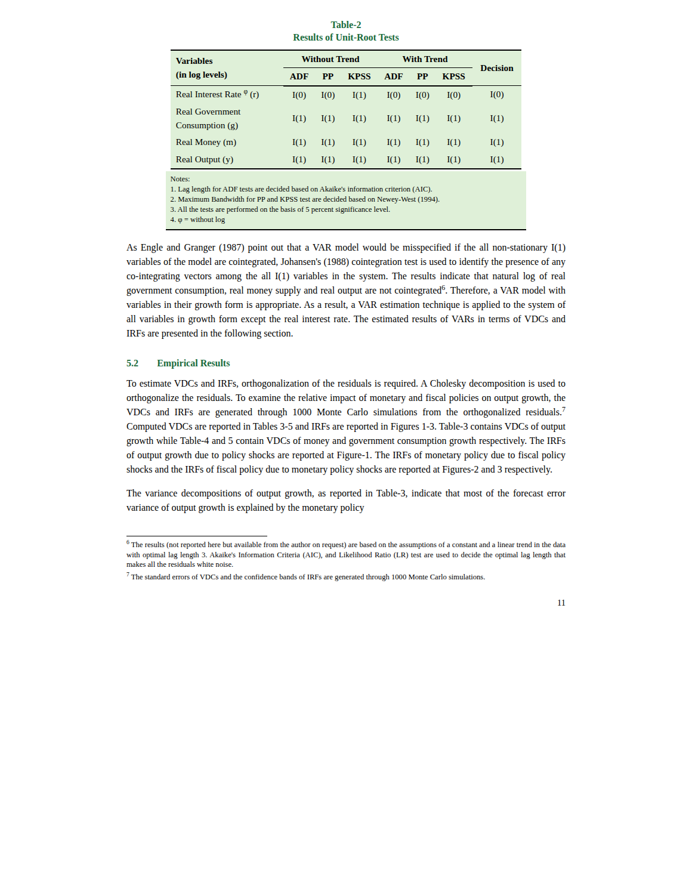Table-2
Results of Unit-Root Tests
| Variables (in log levels) | Without Trend | With Trend | Decision |
| --- | --- | --- | --- |
| ADF | PP | KPSS | ADF | PP | KPSS |
| Real Interest Rate φ (r) | I(0) | I(0) | I(1) | I(0) | I(0) | I(0) | I(0) |
| Real Government Consumption (g) | I(1) | I(1) | I(1) | I(1) | I(1) | I(1) | I(1) |
| Real Money (m) | I(1) | I(1) | I(1) | I(1) | I(1) | I(1) | I(1) |
| Real Output (y) | I(1) | I(1) | I(1) | I(1) | I(1) | I(1) | I(1) |
Notes:
1. Lag length for ADF tests are decided based on Akaike's information criterion (AIC).
2. Maximum Bandwidth for PP and KPSS test are decided based on Newey-West (1994).
3. All the tests are performed on the basis of 5 percent significance level.
4. φ = without log
As Engle and Granger (1987) point out that a VAR model would be misspecified if the all non-stationary I(1) variables of the model are cointegrated, Johansen's (1988) cointegration test is used to identify the presence of any co-integrating vectors among the all I(1) variables in the system. The results indicate that natural log of real government consumption, real money supply and real output are not cointegrated6. Therefore, a VAR model with variables in their growth form is appropriate. As a result, a VAR estimation technique is applied to the system of all variables in growth form except the real interest rate. The estimated results of VARs in terms of VDCs and IRFs are presented in the following section.
5.2 Empirical Results
To estimate VDCs and IRFs, orthogonalization of the residuals is required. A Cholesky decomposition is used to orthogonalize the residuals. To examine the relative impact of monetary and fiscal policies on output growth, the VDCs and IRFs are generated through 1000 Monte Carlo simulations from the orthogonalized residuals.7 Computed VDCs are reported in Tables 3-5 and IRFs are reported in Figures 1-3. Table-3 contains VDCs of output growth while Table-4 and 5 contain VDCs of money and government consumption growth respectively. The IRFs of output growth due to policy shocks are reported at Figure-1. The IRFs of monetary policy due to fiscal policy shocks and the IRFs of fiscal policy due to monetary policy shocks are reported at Figures-2 and 3 respectively.
The variance decompositions of output growth, as reported in Table-3, indicate that most of the forecast error variance of output growth is explained by the monetary policy
6 The results (not reported here but available from the author on request) are based on the assumptions of a constant and a linear trend in the data with optimal lag length 3. Akaike's Information Criteria (AIC), and Likelihood Ratio (LR) test are used to decide the optimal lag length that makes all the residuals white noise.
7 The standard errors of VDCs and the confidence bands of IRFs are generated through 1000 Monte Carlo simulations.
11